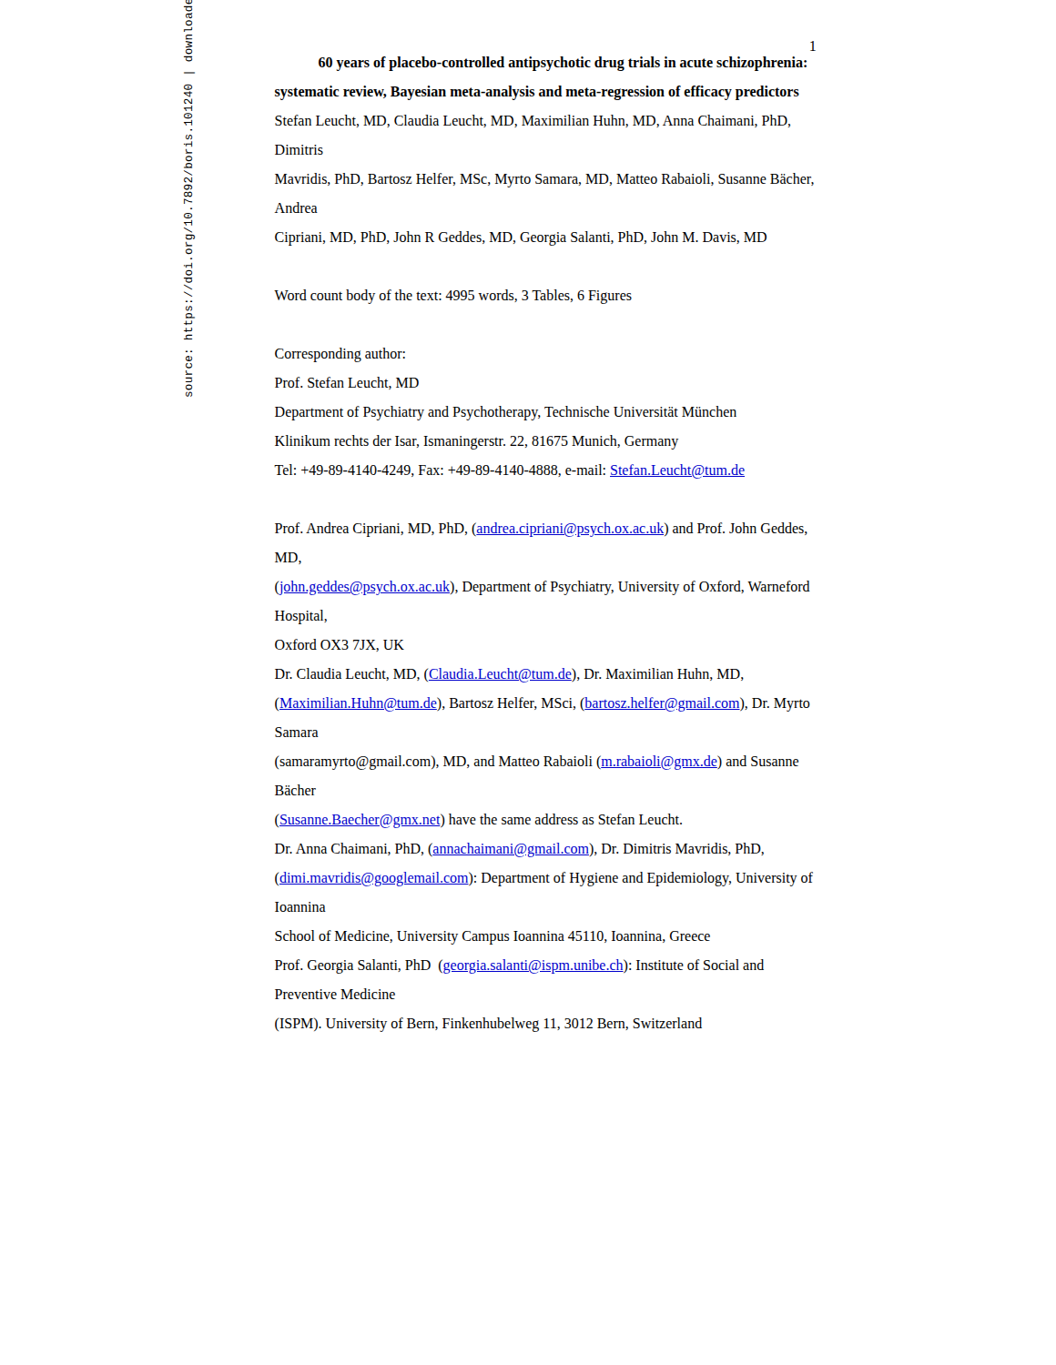1
source: https://doi.org/10.7892/boris.101240 | downloaded: 30.6.2022
60 years of placebo-controlled antipsychotic drug trials in acute schizophrenia: systematic review, Bayesian meta-analysis and meta-regression of efficacy predictors
Stefan Leucht, MD, Claudia Leucht, MD, Maximilian Huhn, MD, Anna Chaimani, PhD, Dimitris
Mavridis, PhD, Bartosz Helfer, MSc, Myrto Samara, MD, Matteo Rabaioli, Susanne Bächer, Andrea
Cipriani, MD, PhD, John R Geddes, MD, Georgia Salanti, PhD, John M. Davis, MD
Word count body of the text: 4995 words, 3 Tables, 6 Figures
Corresponding author:
Prof. Stefan Leucht, MD
Department of Psychiatry and Psychotherapy, Technische Universität München
Klinikum rechts der Isar, Ismaningerstr. 22, 81675 Munich, Germany
Tel: +49-89-4140-4249, Fax: +49-89-4140-4888, e-mail: Stefan.Leucht@tum.de
Prof. Andrea Cipriani, MD, PhD, (andrea.cipriani@psych.ox.ac.uk) and Prof. John Geddes, MD,
(john.geddes@psych.ox.ac.uk), Department of Psychiatry, University of Oxford, Warneford Hospital,
Oxford OX3 7JX, UK
Dr. Claudia Leucht, MD, (Claudia.Leucht@tum.de), Dr. Maximilian Huhn, MD,
(Maximilian.Huhn@tum.de), Bartosz Helfer, MSci, (bartosz.helfer@gmail.com), Dr. Myrto Samara
(samaramyrto@gmail.com), MD, and Matteo Rabaioli (m.rabaioli@gmx.de) and Susanne Bächer
(Susanne.Baecher@gmx.net) have the same address as Stefan Leucht.
Dr. Anna Chaimani, PhD, (annachaimani@gmail.com), Dr. Dimitris Mavridis, PhD,
(dimi.mavridis@googlemail.com): Department of Hygiene and Epidemiology, University of Ioannina
School of Medicine, University Campus Ioannina 45110, Ioannina, Greece
Prof. Georgia Salanti, PhD (georgia.salanti@ispm.unibe.ch): Institute of Social and Preventive Medicine
(ISPM). University of Bern, Finkenhubelweg 11, 3012 Bern, Switzerland